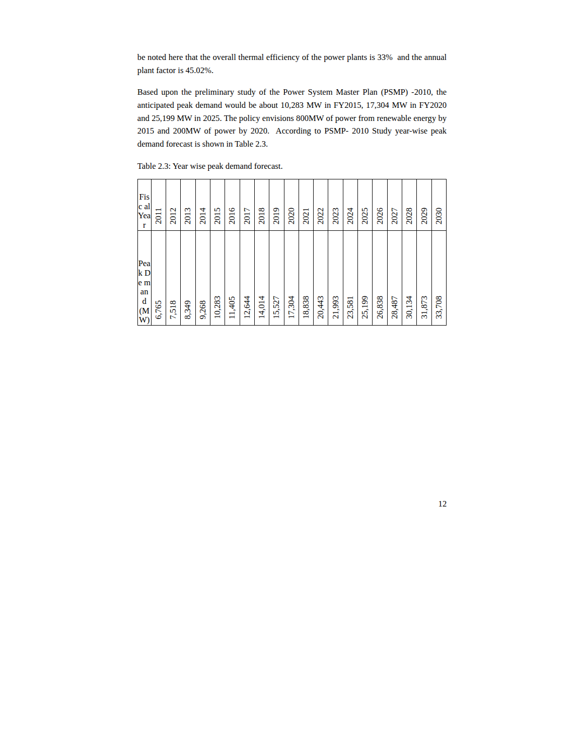be noted here that the overall thermal efficiency of the power plants is 33% and the annual plant factor is 45.02%.
Based upon the preliminary study of the Power System Master Plan (PSMP) -2010, the anticipated peak demand would be about 10,283 MW in FY2015, 17,304 MW in FY2020 and 25,199 MW in 2025. The policy envisions 800MW of power from renewable energy by 2015 and 200MW of power by 2020. According to PSMP- 2010 Study year-wise peak demand forecast is shown in Table 2.3.
Table 2.3: Year wise peak demand forecast.
| Fisc al Yea r | 2011 | 2012 | 2013 | 2014 | 2015 | 2016 | 2017 | 2018 | 2019 | 2020 | 2021 | 2022 | 2023 | 2024 | 2025 | 2026 | 2027 | 2028 | 2029 | 2030 |
| Pea k De man d (M W) | 6,765 | 7,518 | 8,349 | 9,268 | 10,283 | 11,405 | 12,644 | 14,014 | 15,527 | 17,304 | 18,838 | 20,443 | 21,993 | 23,581 | 25,199 | 26,838 | 28,487 | 30,134 | 31,873 | 33,708 |
12